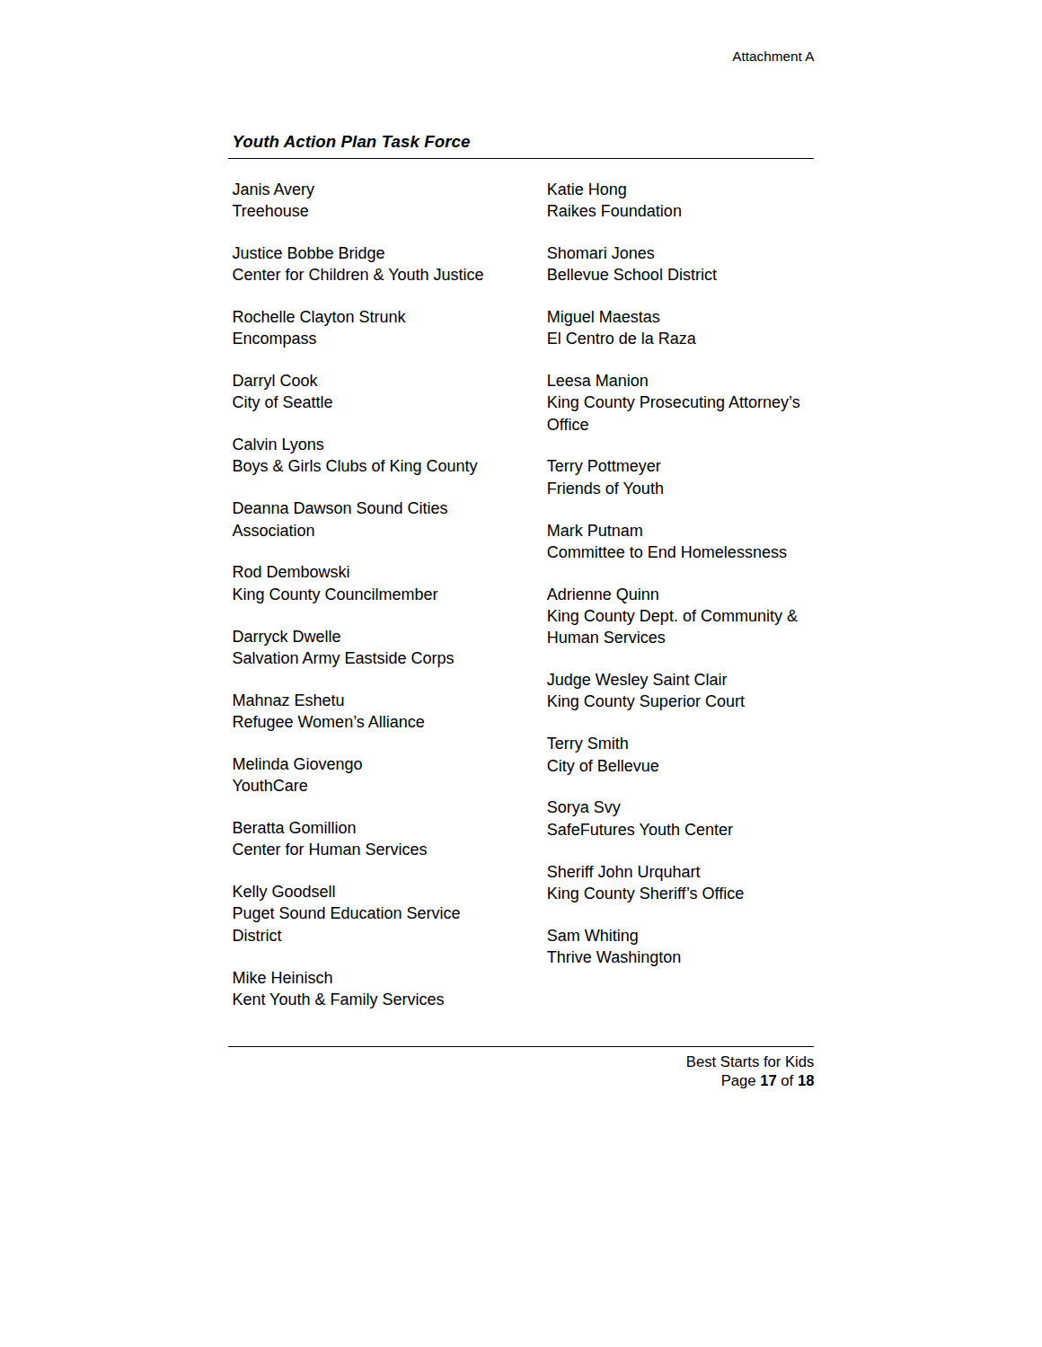Attachment A
Youth Action Plan Task Force
Janis Avery Treehouse
Justice Bobbe Bridge Center for Children & Youth Justice
Rochelle Clayton Strunk Encompass
Darryl Cook City of Seattle
Calvin Lyons Boys & Girls Clubs of King County
Deanna Dawson Sound Cities Association
Rod Dembowski King County Councilmember
Darryck Dwelle Salvation Army Eastside Corps
Mahnaz Eshetu Refugee Women’s Alliance
Melinda Giovengo YouthCare
Beratta Gomillion Center for Human Services
Kelly Goodsell Puget Sound Education Service District
Mike Heinisch Kent Youth & Family Services
Katie Hong Raikes Foundation
Shomari Jones Bellevue School District
Miguel Maestas El Centro de la Raza
Leesa Manion King County Prosecuting Attorney’s Office
Terry Pottmeyer Friends of Youth
Mark Putnam Committee to End Homelessness
Adrienne Quinn King County Dept. of Community & Human Services
Judge Wesley Saint Clair King County Superior Court
Terry Smith City of Bellevue
Sorya Svy SafeFutures Youth Center
Sheriff John Urquhart King County Sheriff’s Office
Sam Whiting Thrive Washington
Best Starts for Kids
Page 17 of 18